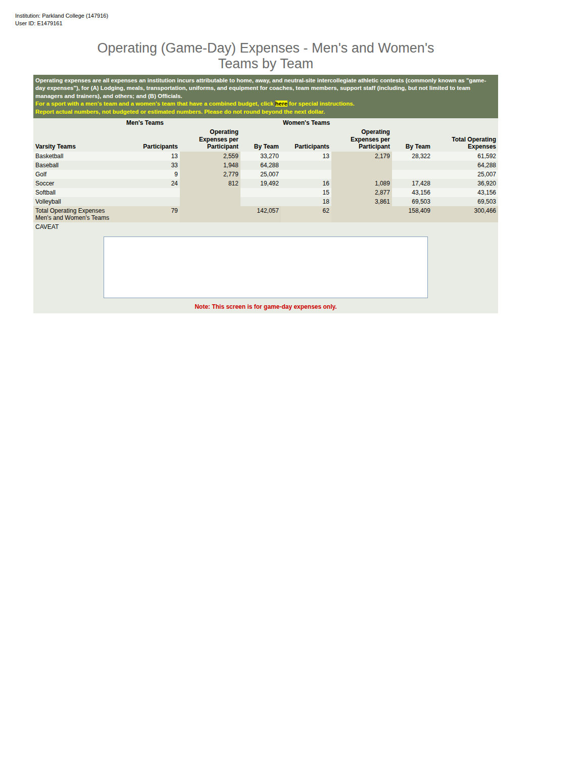Institution: Parkland College (147916)
User ID: E1479161
Operating (Game-Day) Expenses - Men's and Women's
Teams by Team
| Operating expenses are all expenses an institution incurs attributable to home, away, and neutral-site intercollegiate athletic contests (commonly known as "game-day expenses"), for (A) Lodging, meals, transportation, uniforms, and equipment for coaches, team members, support staff (including, but not limited to team managers and trainers), and others; and (B) Officials. For a sport with a men's team and a women's team that have a combined budget, click here for special instructions. Report actual numbers, not budgeted or estimated numbers. Please do not round beyond the next dollar. |
| | Men's Teams | Women's Teams | |
| Varsity Teams | Participants | Operating Expenses per Participant | By Team | Participants | Operating Expenses per Participant | By Team | Total Operating Expenses |
| Basketball | 13 | 2,559 | 33,270 | 13 | 2,179 | 28,322 | 61,592 |
| Baseball | 33 | 1,948 | 64,288 | | | | 64,288 |
| Golf | 9 | 2,779 | 25,007 | | | | 25,007 |
| Soccer | 24 | 812 | 19,492 | 16 | 1,089 | 17,428 | 36,920 |
| Softball | | | | 15 | 2,877 | 43,156 | 43,156 |
| Volleyball | | | | 18 | 3,861 | 69,503 | 69,503 |
| Total Operating Expenses Men's and Women's Teams | 79 | | 142,057 | 62 | | 158,409 | 300,466 |
| CAVEAT |
| Note: This screen is for game-day expenses only. |